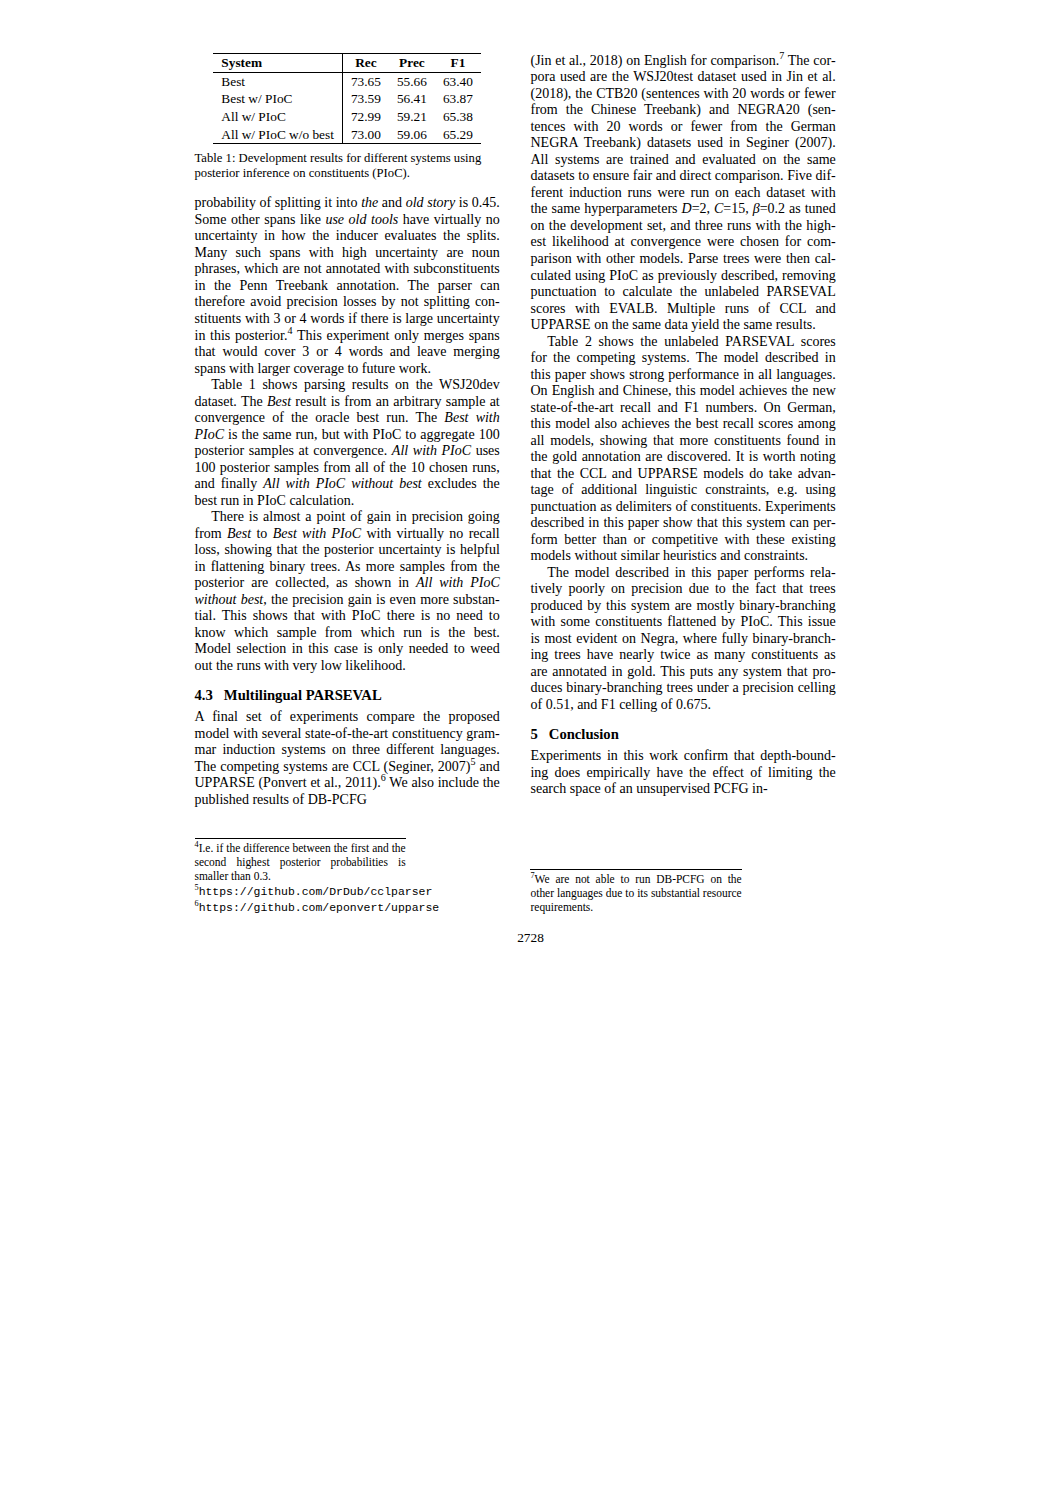| System | Rec | Prec | F1 |
| --- | --- | --- | --- |
| Best | 73.65 | 55.66 | 63.40 |
| Best w/ PIoC | 73.59 | 56.41 | 63.87 |
| All w/ PIoC | 72.99 | 59.21 | 65.38 |
| All w/ PIoC w/o best | 73.00 | 59.06 | 65.29 |
Table 1: Development results for different systems using posterior inference on constituents (PIoC).
probability of splitting it into the and old story is 0.45. Some other spans like use old tools have virtually no uncertainty in how the inducer evaluates the splits. Many such spans with high uncertainty are noun phrases, which are not annotated with subconstituents in the Penn Treebank annotation. The parser can therefore avoid precision losses by not splitting constituents with 3 or 4 words if there is large uncertainty in this posterior.4 This experiment only merges spans that would cover 3 or 4 words and leave merging spans with larger coverage to future work.
Table 1 shows parsing results on the WSJ20dev dataset. The Best result is from an arbitrary sample at convergence of the oracle best run. The Best with PIoC is the same run, but with PIoC to aggregate 100 posterior samples at convergence. All with PIoC uses 100 posterior samples from all of the 10 chosen runs, and finally All with PIoC without best excludes the best run in PIoC calculation.
There is almost a point of gain in precision going from Best to Best with PIoC with virtually no recall loss, showing that the posterior uncertainty is helpful in flattening binary trees. As more samples from the posterior are collected, as shown in All with PIoC without best, the precision gain is even more substantial. This shows that with PIoC there is no need to know which sample from which run is the best. Model selection in this case is only needed to weed out the runs with very low likelihood.
4.3 Multilingual PARSEVAL
A final set of experiments compare the proposed model with several state-of-the-art constituency grammar induction systems on three different languages. The competing systems are CCL (Seginer, 2007)5 and UPPARSE (Ponvert et al., 2011).6 We also include the published results of DB-PCFG
4I.e. if the difference between the first and the second highest posterior probabilities is smaller than 0.3.
5https://github.com/DrDub/cclparser
6https://github.com/eponvert/upparse
(Jin et al., 2018) on English for comparison.7 The corpora used are the WSJ20test dataset used in Jin et al. (2018), the CTB20 (sentences with 20 words or fewer from the Chinese Treebank) and NEGRA20 (sentences with 20 words or fewer from the German NEGRA Treebank) datasets used in Seginer (2007). All systems are trained and evaluated on the same datasets to ensure fair and direct comparison. Five different induction runs were run on each dataset with the same hyperparameters D=2, C=15, β=0.2 as tuned on the development set, and three runs with the highest likelihood at convergence were chosen for comparison with other models. Parse trees were then calculated using PIoC as previously described, removing punctuation to calculate the unlabeled PARSEVAL scores with EVALB. Multiple runs of CCL and UPPARSE on the same data yield the same results.
Table 2 shows the unlabeled PARSEVAL scores for the competing systems. The model described in this paper shows strong performance in all languages. On English and Chinese, this model achieves the new state-of-the-art recall and F1 numbers. On German, this model also achieves the best recall scores among all models, showing that more constituents found in the gold annotation are discovered. It is worth noting that the CCL and UPPARSE models do take advantage of additional linguistic constraints, e.g. using punctuation as delimiters of constituents. Experiments described in this paper show that this system can perform better than or competitive with these existing models without similar heuristics and constraints.
The model described in this paper performs relatively poorly on precision due to the fact that trees produced by this system are mostly binary-branching with some constituents flattened by PIoC. This issue is most evident on Negra, where fully binary-branching trees have nearly twice as many constituents as are annotated in gold. This puts any system that produces binary-branching trees under a precision celling of 0.51, and F1 celling of 0.675.
5 Conclusion
Experiments in this work confirm that depth-bounding does empirically have the effect of limiting the search space of an unsupervised PCFG in-
7We are not able to run DB-PCFG on the other languages due to its substantial resource requirements.
2728